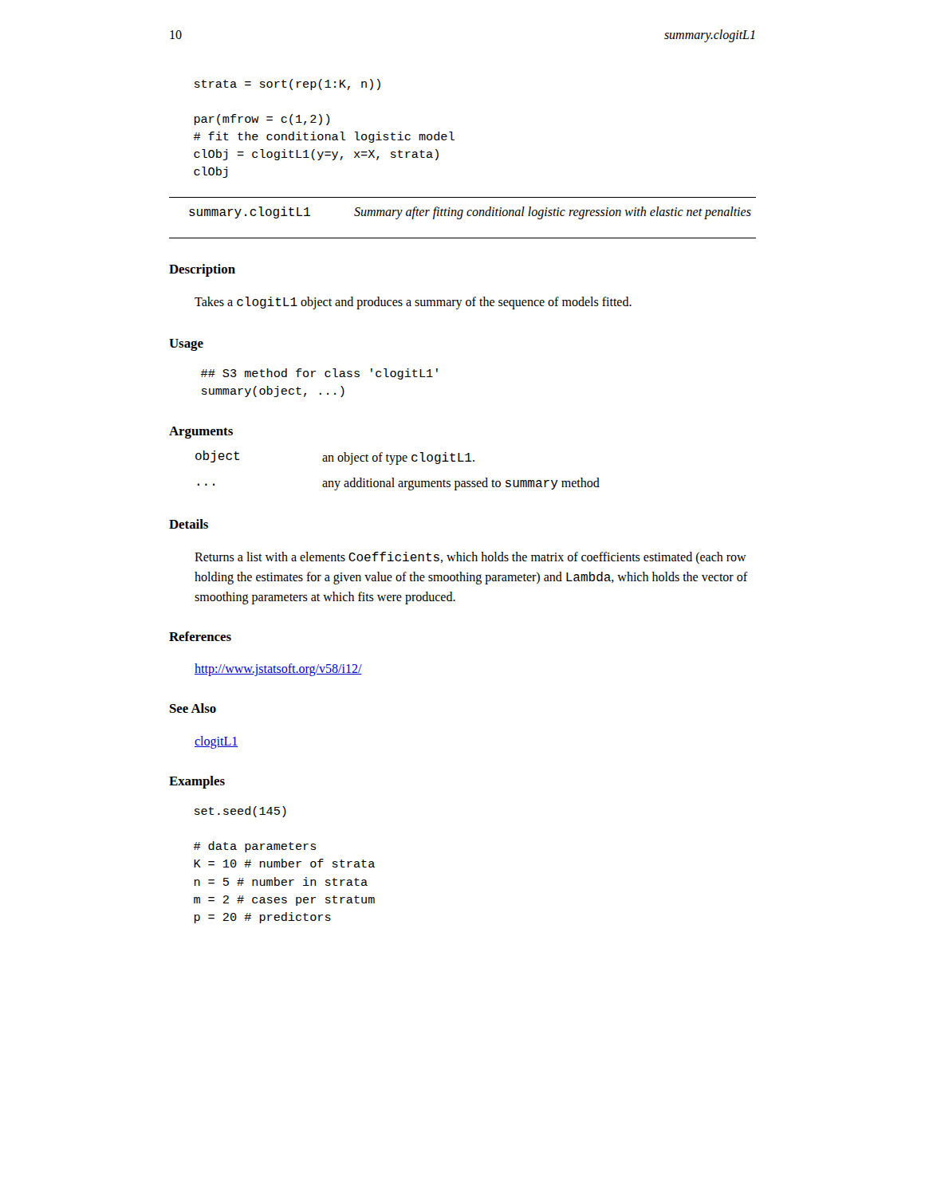10 summary.clogitL1
strata = sort(rep(1:K, n))

par(mfrow = c(1,2))
# fit the conditional logistic model
clObj = clogitL1(y=y, x=X, strata)
clObj
summary.clogitL1 Summary after fitting conditional logistic regression with elastic net penalties
Description
Takes a clogitL1 object and produces a summary of the sequence of models fitted.
Usage
 ## S3 method for class 'clogitL1'
 summary(object, ...)
Arguments
object
an object of type clogitL1.
...
any additional arguments passed to summary method
Details
Returns a list with a elements Coefficients, which holds the matrix of coefficients estimated (each row holding the estimates for a given value of the smoothing parameter) and Lambda, which holds the vector of smoothing parameters at which fits were produced.
References
http://www.jstatsoft.org/v58/i12/
See Also
clogitL1
Examples
set.seed(145)

# data parameters
K = 10 # number of strata
n = 5 # number in strata
m = 2 # cases per stratum
p = 20 # predictors